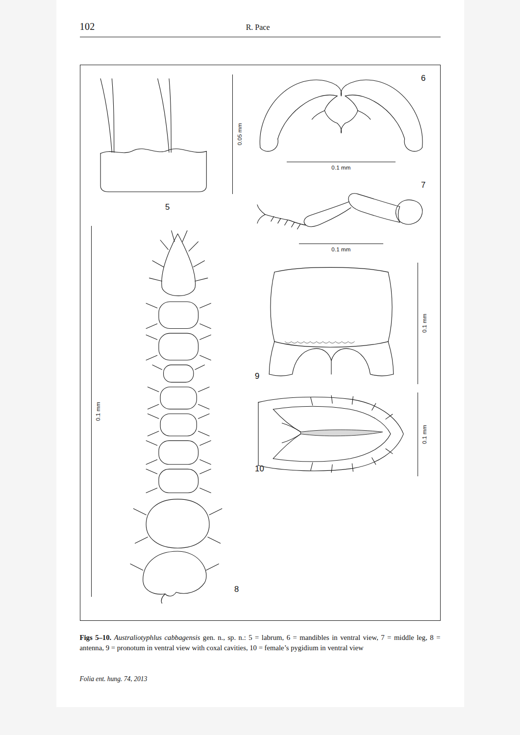102 R. Pace
0.05 mm
5
0.1 mm
8
6
0.1 mm
7
0.1 mm
9
0.1 mm
10
0.1 mm
Figs 5–10. Australiotyphlus cabbagensis gen. n., sp. n.: 5 = labrum, 6 = mandibles in ventral view, 7 = middle leg, 8 = antenna, 9 = pronotum in ventral view with coxal cavities, 10 = female’s pygidium in ventral view
Folia ent. hung. 74, 2013